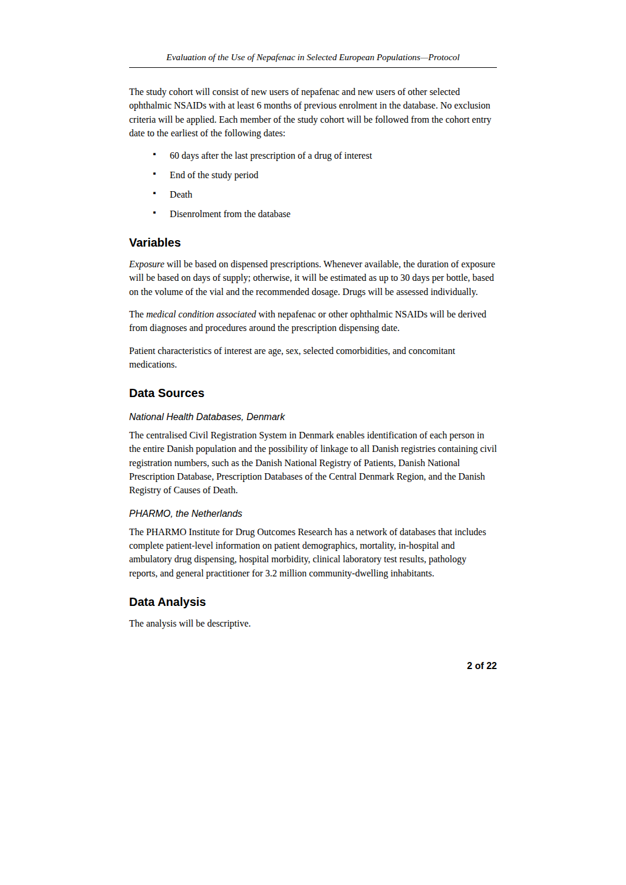Evaluation of the Use of Nepafenac in Selected European Populations—Protocol
The study cohort will consist of new users of nepafenac and new users of other selected ophthalmic NSAIDs with at least 6 months of previous enrolment in the database. No exclusion criteria will be applied. Each member of the study cohort will be followed from the cohort entry date to the earliest of the following dates:
60 days after the last prescription of a drug of interest
End of the study period
Death
Disenrolment from the database
Variables
Exposure will be based on dispensed prescriptions. Whenever available, the duration of exposure will be based on days of supply; otherwise, it will be estimated as up to 30 days per bottle, based on the volume of the vial and the recommended dosage. Drugs will be assessed individually.
The medical condition associated with nepafenac or other ophthalmic NSAIDs will be derived from diagnoses and procedures around the prescription dispensing date.
Patient characteristics of interest are age, sex, selected comorbidities, and concomitant medications.
Data Sources
National Health Databases, Denmark
The centralised Civil Registration System in Denmark enables identification of each person in the entire Danish population and the possibility of linkage to all Danish registries containing civil registration numbers, such as the Danish National Registry of Patients, Danish National Prescription Database, Prescription Databases of the Central Denmark Region, and the Danish Registry of Causes of Death.
PHARMO, the Netherlands
The PHARMO Institute for Drug Outcomes Research has a network of databases that includes complete patient-level information on patient demographics, mortality, in-hospital and ambulatory drug dispensing, hospital morbidity, clinical laboratory test results, pathology reports, and general practitioner for 3.2 million community-dwelling inhabitants.
Data Analysis
The analysis will be descriptive.
2 of 22